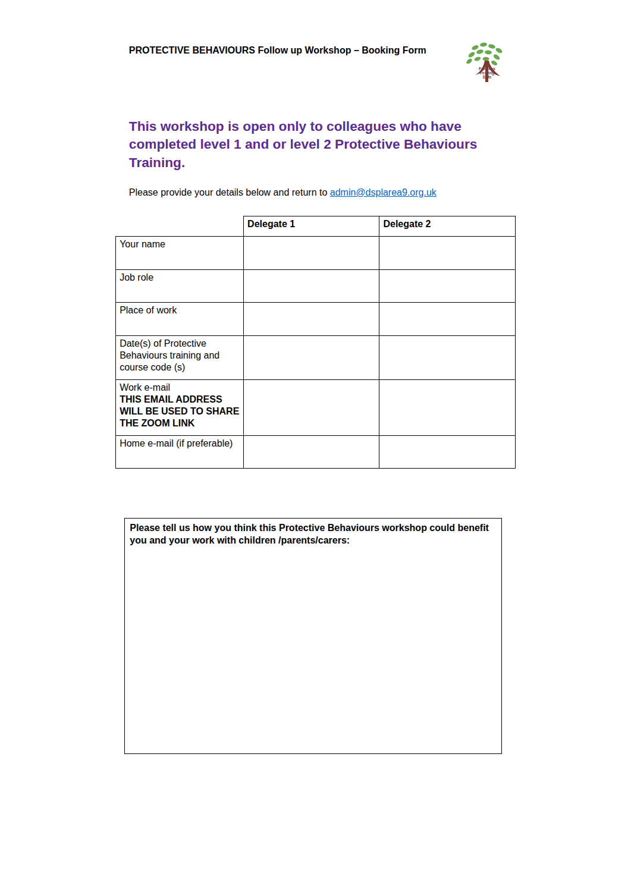PROTECTIVE BEHAVIOURS Follow up Workshop – Booking Form
Families Feeling Safe
This workshop is open only to colleagues who have completed level 1 and or level 2 Protective Behaviours Training.
Please provide your details below and return to admin@dsplarea9.org.uk
| | Delegate 1 | Delegate 2 |
| Your name | | |
| Job role | | |
| Place of work | | |
| Date(s) of Protective Behaviours training and course code (s) | | |
| Work e-mail This email address will be used to share the zoom link | | |
| Home e-mail (if preferable) | | |
Please tell us how you think this Protective Behaviours workshop could benefit you and your work with children /parents/carers: